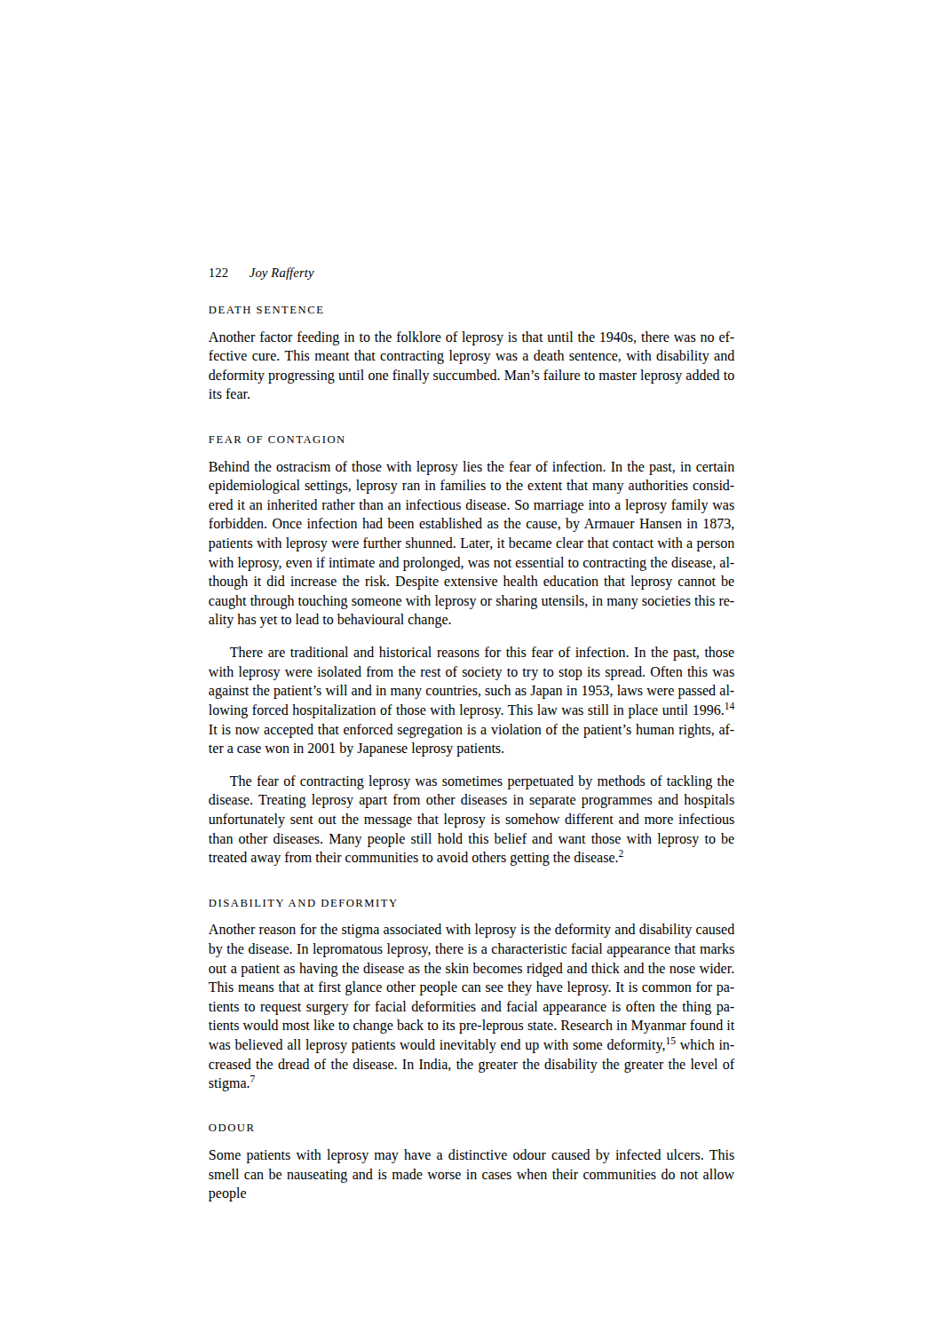122 Joy Rafferty
Death sentence
Another factor feeding in to the folklore of leprosy is that until the 1940s, there was no effective cure. This meant that contracting leprosy was a death sentence, with disability and deformity progressing until one finally succumbed. Man’s failure to master leprosy added to its fear.
Fear of contagion
Behind the ostracism of those with leprosy lies the fear of infection. In the past, in certain epidemiological settings, leprosy ran in families to the extent that many authorities considered it an inherited rather than an infectious disease. So marriage into a leprosy family was forbidden. Once infection had been established as the cause, by Armauer Hansen in 1873, patients with leprosy were further shunned. Later, it became clear that contact with a person with leprosy, even if intimate and prolonged, was not essential to contracting the disease, although it did increase the risk. Despite extensive health education that leprosy cannot be caught through touching someone with leprosy or sharing utensils, in many societies this reality has yet to lead to behavioural change.
There are traditional and historical reasons for this fear of infection. In the past, those with leprosy were isolated from the rest of society to try to stop its spread. Often this was against the patient’s will and in many countries, such as Japan in 1953, laws were passed allowing forced hospitalization of those with leprosy. This law was still in place until 1996.14 It is now accepted that enforced segregation is a violation of the patient’s human rights, after a case won in 2001 by Japanese leprosy patients.
The fear of contracting leprosy was sometimes perpetuated by methods of tackling the disease. Treating leprosy apart from other diseases in separate programmes and hospitals unfortunately sent out the message that leprosy is somehow different and more infectious than other diseases. Many people still hold this belief and want those with leprosy to be treated away from their communities to avoid others getting the disease.2
Disability and deformity
Another reason for the stigma associated with leprosy is the deformity and disability caused by the disease. In lepromatous leprosy, there is a characteristic facial appearance that marks out a patient as having the disease as the skin becomes ridged and thick and the nose wider. This means that at first glance other people can see they have leprosy. It is common for patients to request surgery for facial deformities and facial appearance is often the thing patients would most like to change back to its pre-leprous state. Research in Myanmar found it was believed all leprosy patients would inevitably end up with some deformity,15 which increased the dread of the disease. In India, the greater the disability the greater the level of stigma.7
Odour
Some patients with leprosy may have a distinctive odour caused by infected ulcers. This smell can be nauseating and is made worse in cases when their communities do not allow people